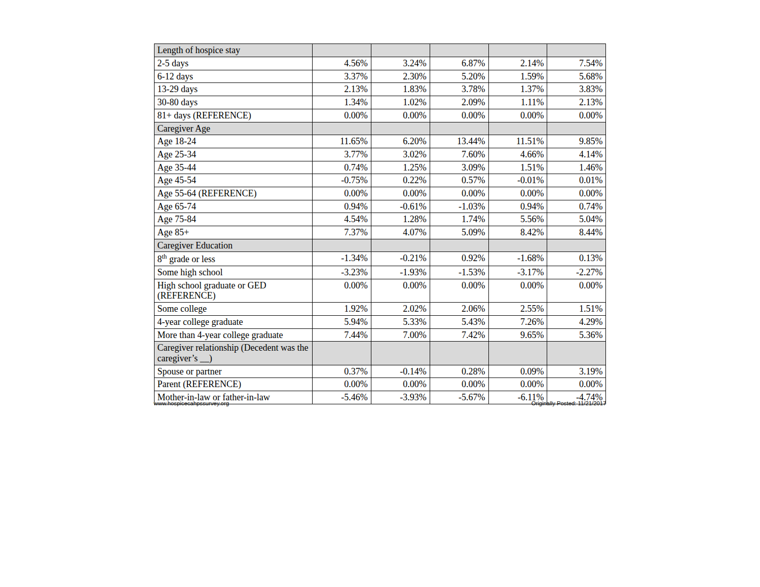| Length of hospice stay | | | | | |
| 2-5 days | 4.56% | 3.24% | 6.87% | 2.14% | 7.54% |
| 6-12 days | 3.37% | 2.30% | 5.20% | 1.59% | 5.68% |
| 13-29 days | 2.13% | 1.83% | 3.78% | 1.37% | 3.83% |
| 30-80 days | 1.34% | 1.02% | 2.09% | 1.11% | 2.13% |
| 81+ days (REFERENCE) | 0.00% | 0.00% | 0.00% | 0.00% | 0.00% |
| Caregiver Age | | | | | |
| Age 18-24 | 11.65% | 6.20% | 13.44% | 11.51% | 9.85% |
| Age 25-34 | 3.77% | 3.02% | 7.60% | 4.66% | 4.14% |
| Age 35-44 | 0.74% | 1.25% | 3.09% | 1.51% | 1.46% |
| Age 45-54 | -0.75% | 0.22% | 0.57% | -0.01% | 0.01% |
| Age 55-64 (REFERENCE) | 0.00% | 0.00% | 0.00% | 0.00% | 0.00% |
| Age 65-74 | 0.94% | -0.61% | -1.03% | 0.94% | 0.74% |
| Age 75-84 | 4.54% | 1.28% | 1.74% | 5.56% | 5.04% |
| Age 85+ | 7.37% | 4.07% | 5.09% | 8.42% | 8.44% |
| Caregiver Education | | | | | |
| 8 th grade or less | -1.34% | -0.21% | 0.92% | -1.68% | 0.13% |
| Some high school | -3.23% | -1.93% | -1.53% | -3.17% | -2.27% |
| High school graduate or GED (REFERENCE) | 0.00% | 0.00% | 0.00% | 0.00% | 0.00% |
| Some college | 1.92% | 2.02% | 2.06% | 2.55% | 1.51% |
| 4-year college graduate | 5.94% | 5.33% | 5.43% | 7.26% | 4.29% |
| More than 4-year college graduate | 7.44% | 7.00% | 7.42% | 9.65% | 5.36% |
| Caregiver relationship (Decedent was the caregiver’s __) | | | | | |
| Spouse or partner | 0.37% | -0.14% | 0.28% | 0.09% | 3.19% |
| Parent (REFERENCE) | 0.00% | 0.00% | 0.00% | 0.00% | 0.00% |
| Mother-in-law or father-in-law | -5.46% | -3.93% | -5.67% | -6.11% | -4.74% |
www.hospicecahpssurvey.org Originally Posted: 11/21/2017